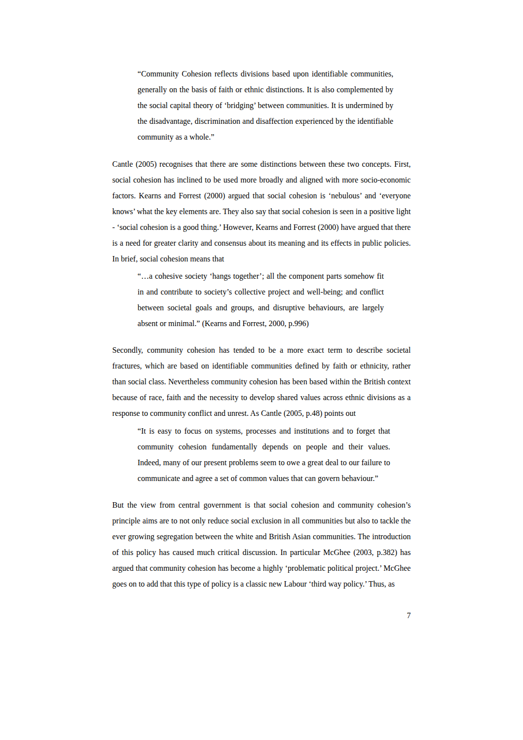“Community Cohesion reflects divisions based upon identifiable communities, generally on the basis of faith or ethnic distinctions. It is also complemented by the social capital theory of ‘bridging’ between communities. It is undermined by the disadvantage, discrimination and disaffection experienced by the identifiable community as a whole.”
Cantle (2005) recognises that there are some distinctions between these two concepts. First, social cohesion has inclined to be used more broadly and aligned with more socio-economic factors. Kearns and Forrest (2000) argued that social cohesion is ‘nebulous’ and ‘everyone knows’ what the key elements are. They also say that social cohesion is seen in a positive light - ‘social cohesion is a good thing.’ However, Kearns and Forrest (2000) have argued that there is a need for greater clarity and consensus about its meaning and its effects in public policies. In brief, social cohesion means that
“…a cohesive society ‘hangs together’; all the component parts somehow fit in and contribute to society’s collective project and well-being; and conflict between societal goals and groups, and disruptive behaviours, are largely absent or minimal.” (Kearns and Forrest, 2000, p.996)
Secondly, community cohesion has tended to be a more exact term to describe societal fractures, which are based on identifiable communities defined by faith or ethnicity, rather than social class. Nevertheless community cohesion has been based within the British context because of race, faith and the necessity to develop shared values across ethnic divisions as a response to community conflict and unrest. As Cantle (2005, p.48) points out
“It is easy to focus on systems, processes and institutions and to forget that community cohesion fundamentally depends on people and their values. Indeed, many of our present problems seem to owe a great deal to our failure to communicate and agree a set of common values that can govern behaviour.”
But the view from central government is that social cohesion and community cohesion’s principle aims are to not only reduce social exclusion in all communities but also to tackle the ever growing segregation between the white and British Asian communities. The introduction of this policy has caused much critical discussion. In particular McGhee (2003, p.382) has argued that community cohesion has become a highly ‘problematic political project.’ McGhee goes on to add that this type of policy is a classic new Labour ‘third way policy.’ Thus, as
7